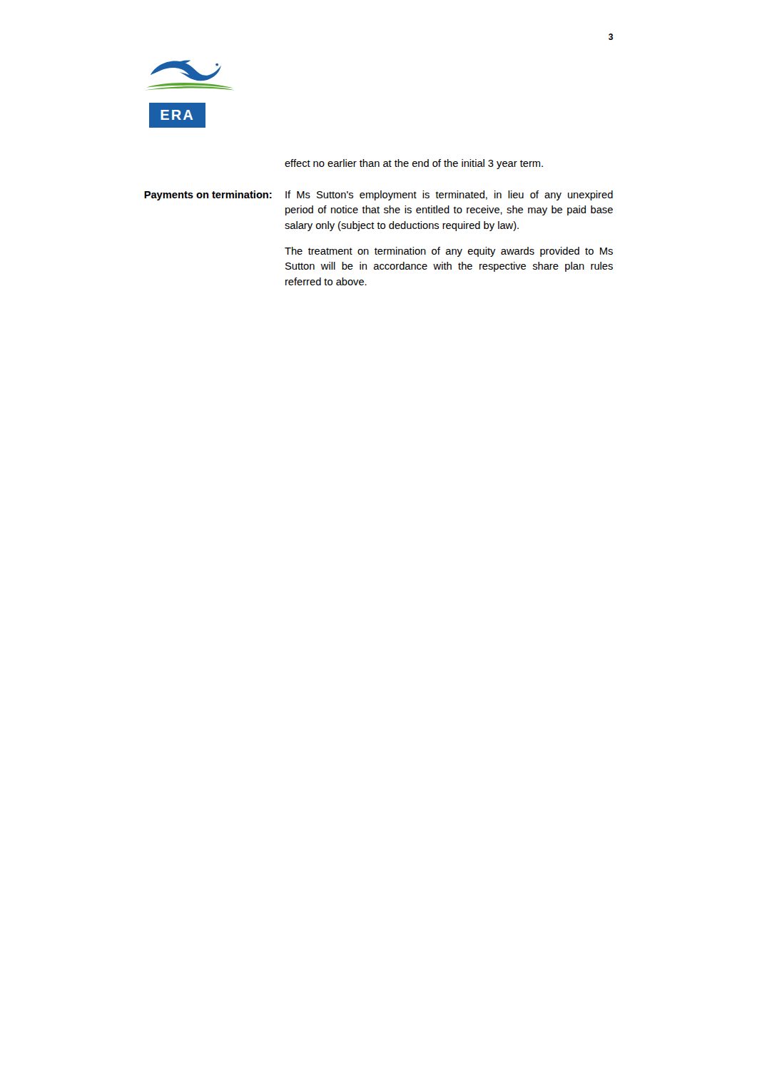3
ERA
effect no earlier than at the end of the initial 3 year term.
Payments on termination:
If Ms Sutton's employment is terminated, in lieu of any unexpired period of notice that she is entitled to receive, she may be paid base salary only (subject to deductions required by law).
The treatment on termination of any equity awards provided to Ms Sutton will be in accordance with the respective share plan rules referred to above.